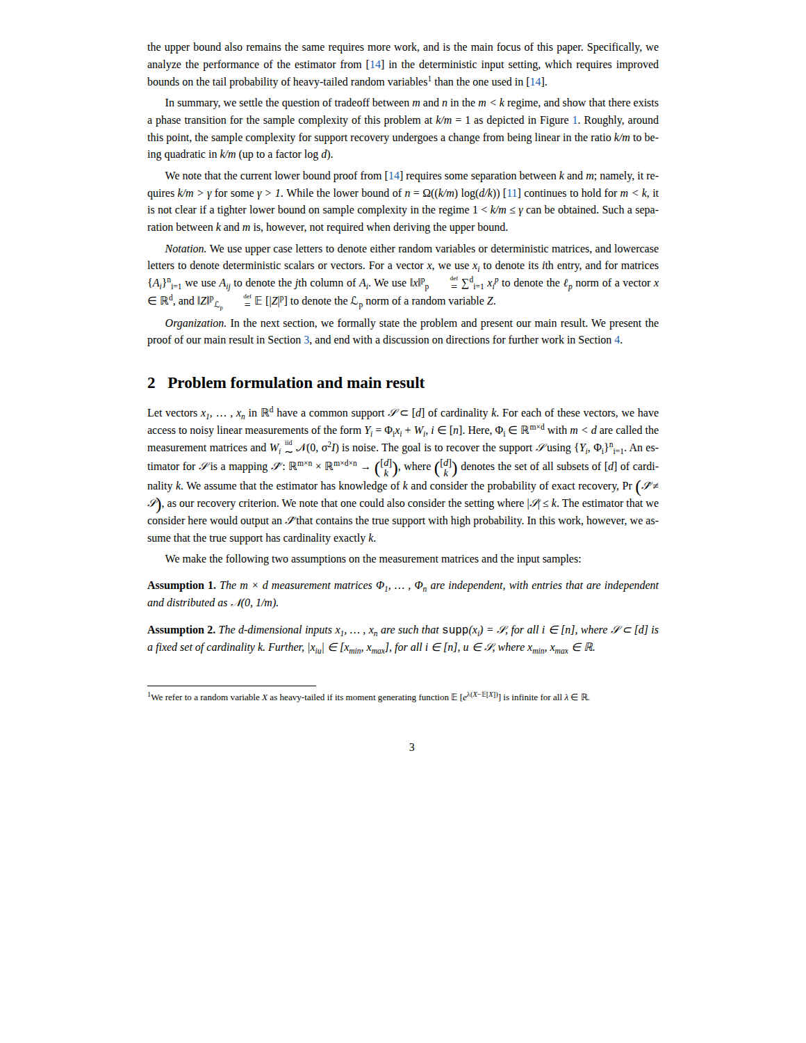the upper bound also remains the same requires more work, and is the main focus of this paper. Specifically, we analyze the performance of the estimator from [14] in the deterministic input setting, which requires improved bounds on the tail probability of heavy-tailed random variables1 than the one used in [14].
In summary, we settle the question of tradeoff between m and n in the m < k regime, and show that there exists a phase transition for the sample complexity of this problem at k/m = 1 as depicted in Figure 1. Roughly, around this point, the sample complexity for support recovery undergoes a change from being linear in the ratio k/m to being quadratic in k/m (up to a factor log d).
We note that the current lower bound proof from [14] requires some separation between k and m; namely, it requires k/m > γ for some γ > 1. While the lower bound of n = Ω((k/m) log(d/k)) [11] continues to hold for m < k, it is not clear if a tighter lower bound on sample complexity in the regime 1 < k/m ≤ γ can be obtained. Such a separation between k and m is, however, not required when deriving the upper bound.
Notation. We use upper case letters to denote either random variables or deterministic matrices, and lowercase letters to denote deterministic scalars or vectors. For a vector x, we use xi to denote its ith entry, and for matrices {Ai}ni=1 we use Aij to denote the jth column of Ai. We use ‖x‖pp def= ∑di=1 xip to denote the ℓp norm of a vector x ∈ ℝd, and ‖Z‖pℒp def= 𝔼 [|Z|p] to denote the ℒp norm of a random variable Z.
Organization. In the next section, we formally state the problem and present our main result. We present the proof of our main result in Section 3, and end with a discussion on directions for further work in Section 4.
2 Problem formulation and main result
Let vectors x1, … , xn in ℝd have a common support 𝒮 ⊂ [d] of cardinality k. For each of these vectors, we have access to noisy linear measurements of the form Yi = Φixi + Wi, i ∈ [n]. Here, Φi ∈ ℝm×d with m < d are called the measurement matrices and Wi iid∼ 𝒩(0, σ2I) is noise. The goal is to recover the support 𝒮 using {Yi, Φi}ni=1. An estimator for 𝒮 is a mapping 𝒮̂ : ℝm×n × ℝm×d×n → ([d] k), where ([d] k) denotes the set of all subsets of [d] of cardinality k. We assume that the estimator has knowledge of k and consider the probability of exact recovery, Pr (𝒮̂ ≠ 𝒮), as our recovery criterion. We note that one could also consider the setting where |𝒮| ≤ k. The estimator that we consider here would output an 𝒮̂ that contains the true support with high probability. In this work, however, we assume that the true support has cardinality exactly k.
We make the following two assumptions on the measurement matrices and the input samples:
Assumption 1. The m × d measurement matrices Φ1, … , Φn are independent, with entries that are independent and distributed as 𝒩(0, 1/m).
Assumption 2. The d-dimensional inputs x1, … , xn are such that supp(xi) = 𝒮, for all i ∈ [n], where 𝒮 ⊂ [d] is a fixed set of cardinality k. Further, |xiu| ∈ [xmin, xmax], for all i ∈ [n], u ∈ 𝒮, where xmin, xmax ∈ ℝ.
1We refer to a random variable X as heavy-tailed if its moment generating function 𝔼 [eλ(X−𝔼[X])] is infinite for all λ ∈ ℝ.
3